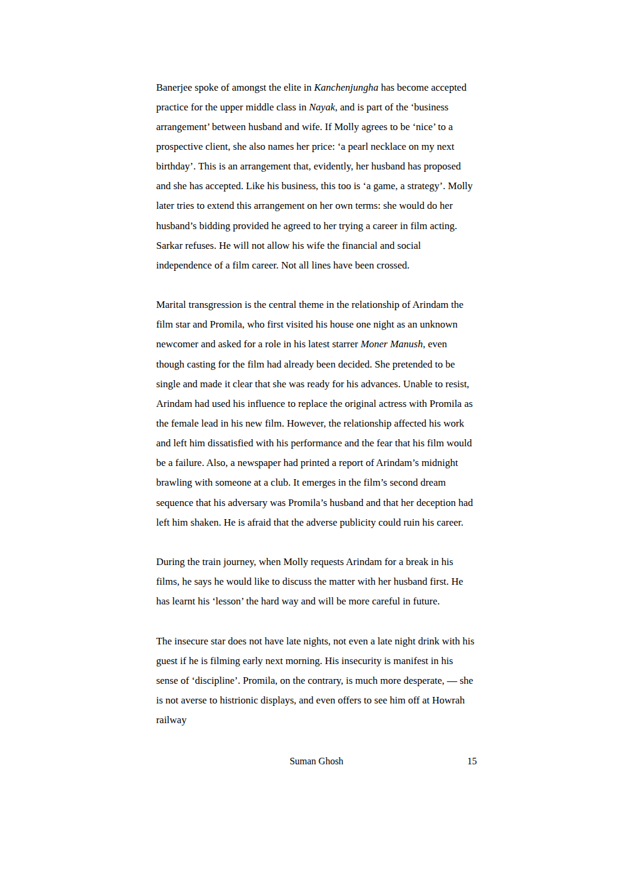Banerjee spoke of amongst the elite in Kanchenjungha has become accepted practice for the upper middle class in Nayak, and is part of the ‘business arrangement’ between husband and wife. If Molly agrees to be ‘nice’ to a prospective client, she also names her price: ‘a pearl necklace on my next birthday’. This is an arrangement that, evidently, her husband has proposed and she has accepted. Like his business, this too is ‘a game, a strategy’. Molly later tries to extend this arrangement on her own terms: she would do her husband’s bidding provided he agreed to her trying a career in film acting. Sarkar refuses. He will not allow his wife the financial and social independence of a film career. Not all lines have been crossed.
Marital transgression is the central theme in the relationship of Arindam the film star and Promila, who first visited his house one night as an unknown newcomer and asked for a role in his latest starrer Moner Manush, even though casting for the film had already been decided. She pretended to be single and made it clear that she was ready for his advances. Unable to resist, Arindam had used his influence to replace the original actress with Promila as the female lead in his new film. However, the relationship affected his work and left him dissatisfied with his performance and the fear that his film would be a failure. Also, a newspaper had printed a report of Arindam’s midnight brawling with someone at a club. It emerges in the film’s second dream sequence that his adversary was Promila’s husband and that her deception had left him shaken. He is afraid that the adverse publicity could ruin his career.
During the train journey, when Molly requests Arindam for a break in his films, he says he would like to discuss the matter with her husband first. He has learnt his ‘lesson’ the hard way and will be more careful in future.
The insecure star does not have late nights, not even a late night drink with his guest if he is filming early next morning. His insecurity is manifest in his sense of ‘discipline’. Promila, on the contrary, is much more desperate, — she is not averse to histrionic displays, and even offers to see him off at Howrah railway
Suman Ghosh 15